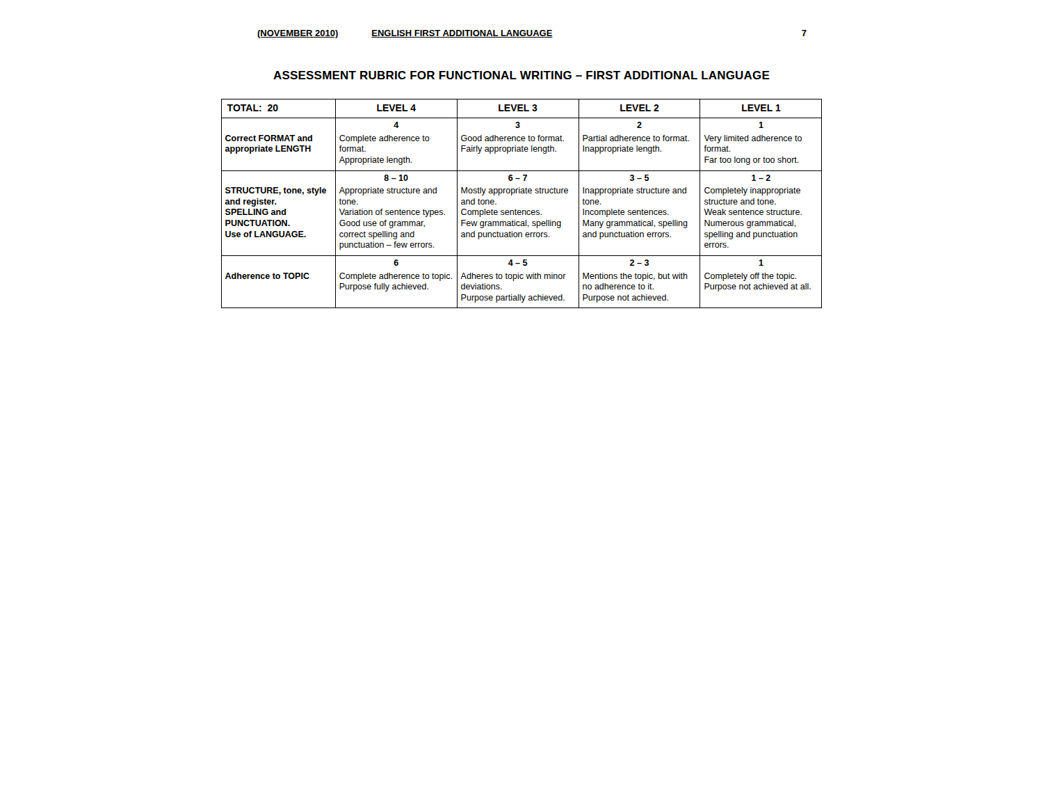(NOVEMBER 2010) ENGLISH FIRST ADDITIONAL LANGUAGE 7
ASSESSMENT RUBRIC FOR FUNCTIONAL WRITING – FIRST ADDITIONAL LANGUAGE
| TOTAL: 20 | LEVEL 4 | LEVEL 3 | LEVEL 2 | LEVEL 1 |
| --- | --- | --- | --- | --- |
| | 4 | 3 | 2 | 1 |
| Correct FORMAT and appropriate LENGTH | Complete adherence to format. Appropriate length. | Good adherence to format. Fairly appropriate length. | Partial adherence to format. Inappropriate length. | Very limited adherence to format. Far too long or too short. |
| | 8 – 10 | 6 – 7 | 3 – 5 | 1 – 2 |
| STRUCTURE, tone, style and register. SPELLING and PUNCTUATION. Use of LANGUAGE. | Appropriate structure and tone. Variation of sentence types. Good use of grammar, correct spelling and punctuation – few errors. | Mostly appropriate structure and tone. Complete sentences. Few grammatical, spelling and punctuation errors. | Inappropriate structure and tone. Incomplete sentences. Many grammatical, spelling and punctuation errors. | Completely inappropriate structure and tone. Weak sentence structure. Numerous grammatical, spelling and punctuation errors. |
| | 6 | 4 – 5 | 2 – 3 | 1 |
| Adherence to TOPIC | Complete adherence to topic. Purpose fully achieved. | Adheres to topic with minor deviations. Purpose partially achieved. | Mentions the topic, but with no adherence to it. Purpose not achieved. | Completely off the topic. Purpose not achieved at all. |